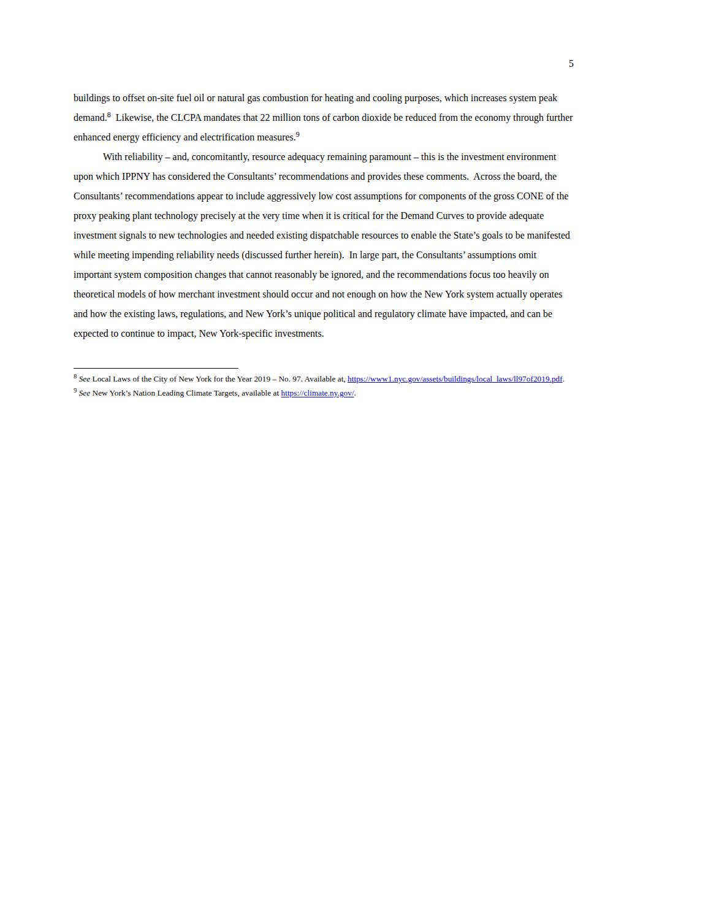5
buildings to offset on-site fuel oil or natural gas combustion for heating and cooling purposes, which increases system peak demand.8 Likewise, the CLCPA mandates that 22 million tons of carbon dioxide be reduced from the economy through further enhanced energy efficiency and electrification measures.9
With reliability – and, concomitantly, resource adequacy remaining paramount – this is the investment environment upon which IPPNY has considered the Consultants’ recommendations and provides these comments. Across the board, the Consultants’ recommendations appear to include aggressively low cost assumptions for components of the gross CONE of the proxy peaking plant technology precisely at the very time when it is critical for the Demand Curves to provide adequate investment signals to new technologies and needed existing dispatchable resources to enable the State’s goals to be manifested while meeting impending reliability needs (discussed further herein). In large part, the Consultants’ assumptions omit important system composition changes that cannot reasonably be ignored, and the recommendations focus too heavily on theoretical models of how merchant investment should occur and not enough on how the New York system actually operates and how the existing laws, regulations, and New York’s unique political and regulatory climate have impacted, and can be expected to continue to impact, New York-specific investments.
8 See Local Laws of the City of New York for the Year 2019 – No. 97. Available at, https://www1.nyc.gov/assets/buildings/local_laws/ll97of2019.pdf.
9 See New York’s Nation Leading Climate Targets, available at https://climate.ny.gov/.